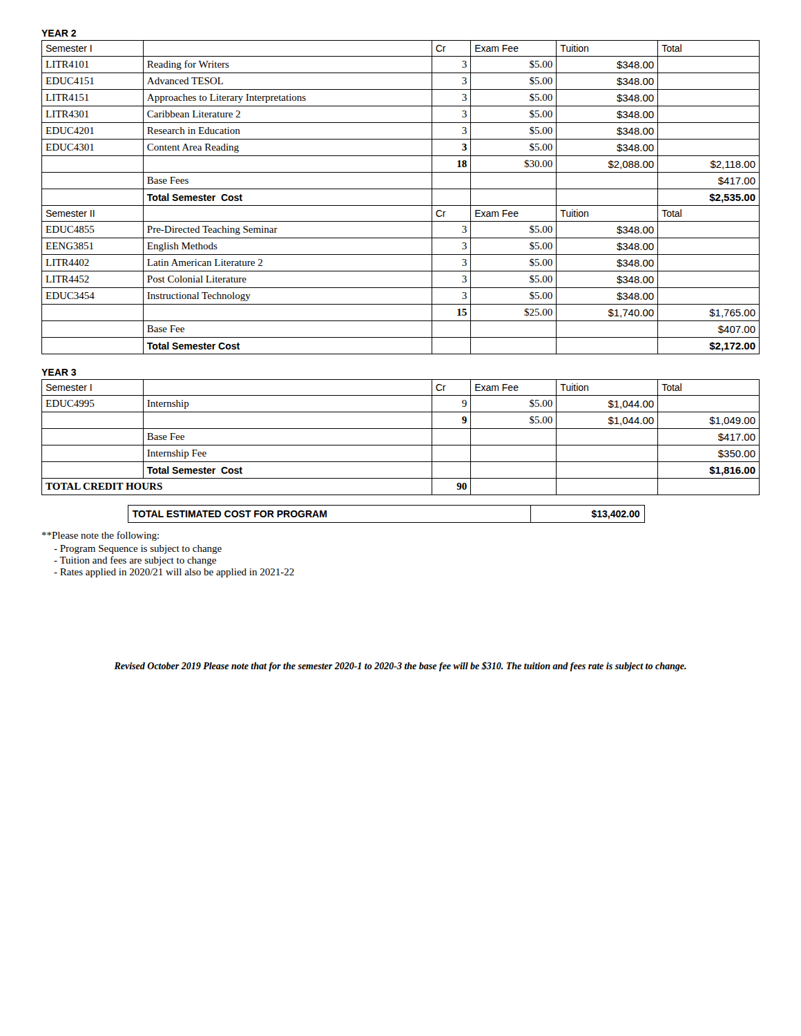YEAR 2
| Semester I | | Cr | Exam Fee | Tuition | Total |
| LITR4101 | Reading for Writers | 3 | $5.00 | $348.00 | |
| EDUC4151 | Advanced TESOL | 3 | $5.00 | $348.00 | |
| LITR4151 | Approaches to Literary Interpretations | 3 | $5.00 | $348.00 | |
| LITR4301 | Caribbean Literature 2 | 3 | $5.00 | $348.00 | |
| EDUC4201 | Research in Education | 3 | $5.00 | $348.00 | |
| EDUC4301 | Content Area Reading | 3 | $5.00 | $348.00 | |
| | | 18 | $30.00 | $2,088.00 | $2,118.00 |
| | Base Fees | | | | $417.00 |
| | Total Semester Cost | | | | $2,535.00 |
| Semester II | | Cr | Exam Fee | Tuition | Total |
| EDUC4855 | Pre-Directed Teaching Seminar | 3 | $5.00 | $348.00 | |
| EENG3851 | English Methods | 3 | $5.00 | $348.00 | |
| LITR4402 | Latin American Literature 2 | 3 | $5.00 | $348.00 | |
| LITR4452 | Post Colonial Literature | 3 | $5.00 | $348.00 | |
| EDUC3454 | Instructional Technology | 3 | $5.00 | $348.00 | |
| | | 15 | $25.00 | $1,740.00 | $1,765.00 |
| | Base Fee | | | | $407.00 |
| | Total Semester Cost | | | | $2,172.00 |
YEAR 3
| Semester I | | Cr | Exam Fee | Tuition | Total |
| EDUC4995 | Internship | 9 | $5.00 | $1,044.00 | |
| | | 9 | $5.00 | $1,044.00 | $1,049.00 |
| | Base Fee | | | | $417.00 |
| | Internship Fee | | | | $350.00 |
| | Total Semester Cost | | | | $1,816.00 |
| TOTAL CREDIT HOURS | 90 | | | |
| TOTAL ESTIMATED COST FOR PROGRAM | $13,402.00 |
**Please note the following:
Program Sequence is subject to change
Tuition and fees are subject to change
Rates applied in 2020/21 will also be applied in 2021-22
Revised October 2019 Please note that for the semester 2020-1 to 2020-3 the base fee will be $310. The tuition and fees rate is subject to change.